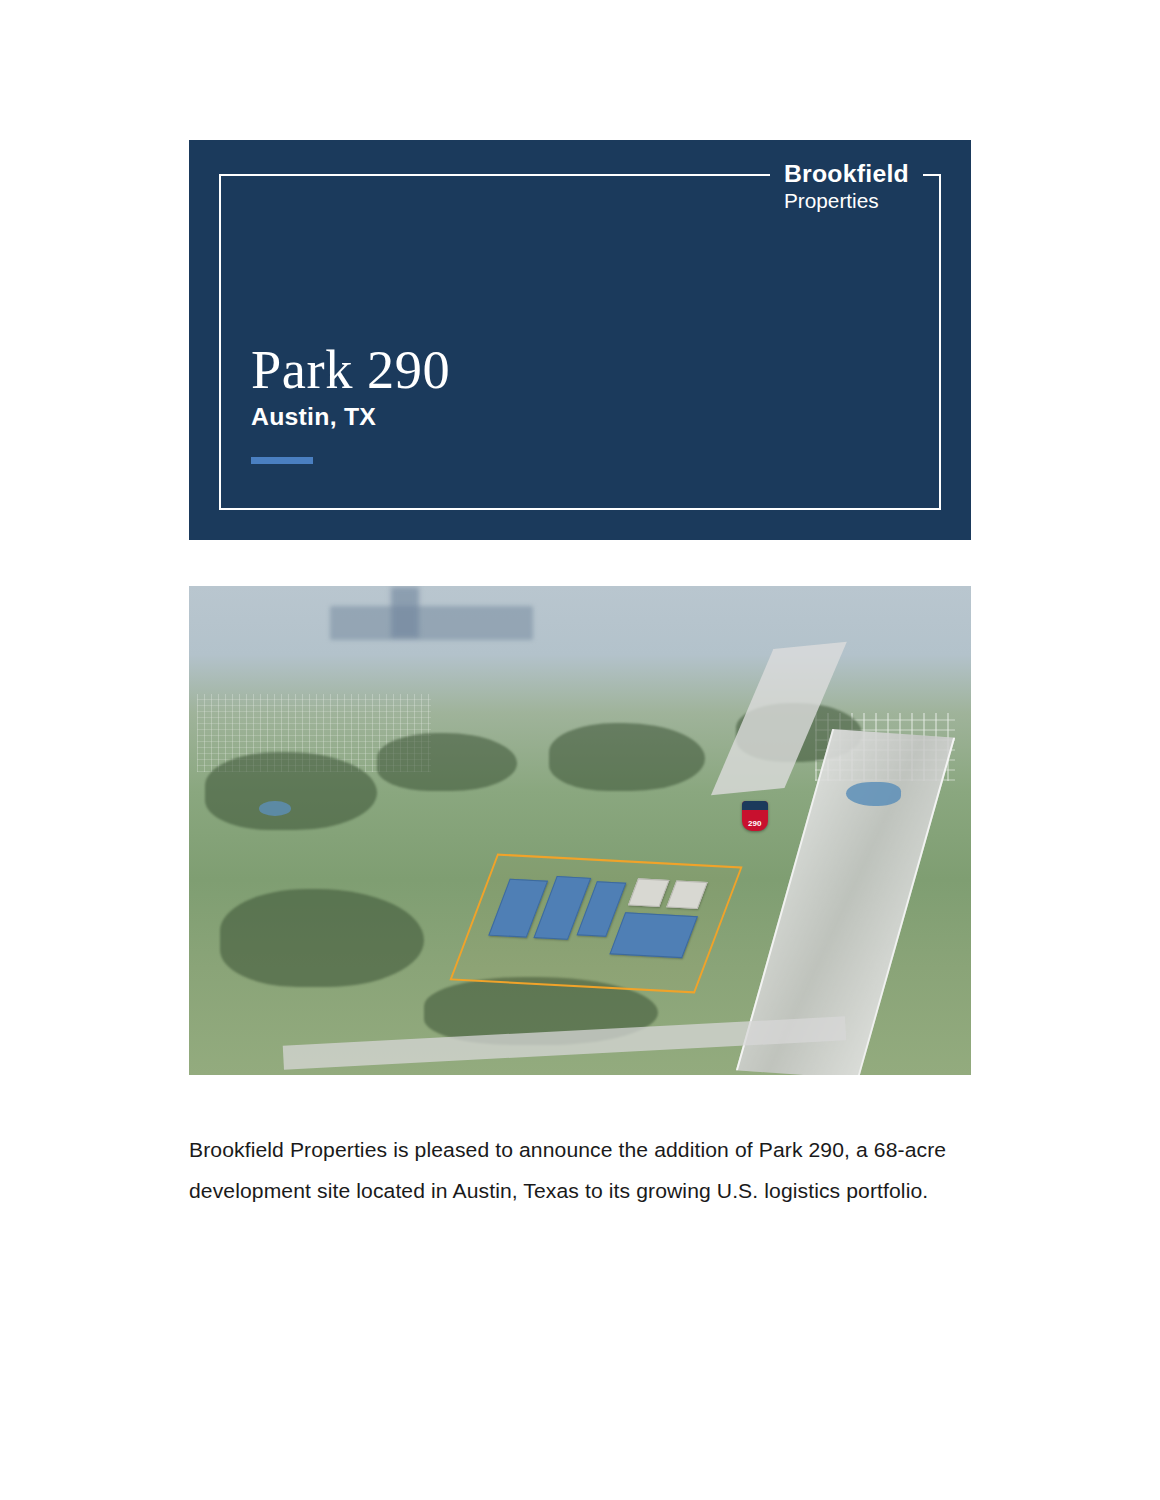Brookfield
Properties
Park 290
Austin, TX
290
Brookfield Properties is pleased to announce the addition of Park 290, a 68-acre development site located in Austin, Texas to its growing U.S. logistics portfolio.